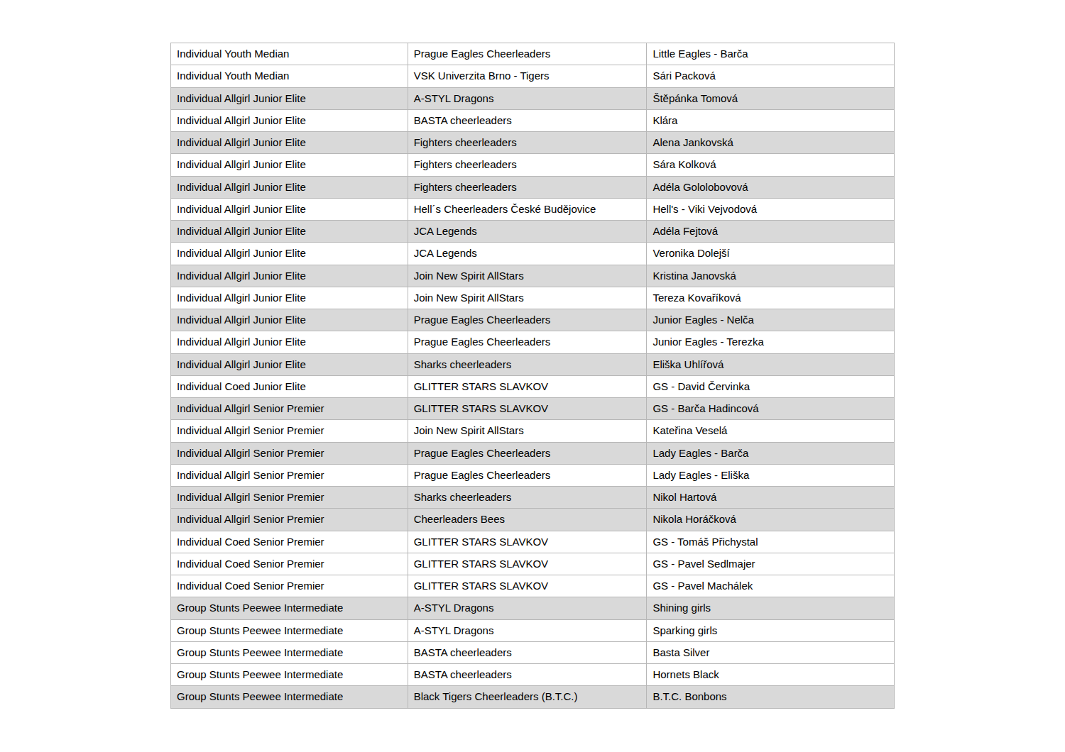| Individual Youth Median | Prague Eagles Cheerleaders | Little Eagles - Barča |
| Individual Youth Median | VSK Univerzita Brno - Tigers | Sári Packová |
| Individual Allgirl Junior Elite | A-STYL Dragons | Štěpánka Tomová |
| Individual Allgirl Junior Elite | BASTA cheerleaders | Klára |
| Individual Allgirl Junior Elite | Fighters cheerleaders | Alena Jankovská |
| Individual Allgirl Junior Elite | Fighters cheerleaders | Sára Kolková |
| Individual Allgirl Junior Elite | Fighters cheerleaders | Adéla Gololobovová |
| Individual Allgirl Junior Elite | Hell´s Cheerleaders České Budějovice | Hell's - Viki Vejvodová |
| Individual Allgirl Junior Elite | JCA Legends | Adéla Fejtová |
| Individual Allgirl Junior Elite | JCA Legends | Veronika Dolejší |
| Individual Allgirl Junior Elite | Join New Spirit AllStars | Kristina Janovská |
| Individual Allgirl Junior Elite | Join New Spirit AllStars | Tereza Kovaříková |
| Individual Allgirl Junior Elite | Prague Eagles Cheerleaders | Junior Eagles - Nelča |
| Individual Allgirl Junior Elite | Prague Eagles Cheerleaders | Junior Eagles - Terezka |
| Individual Allgirl Junior Elite | Sharks cheerleaders | Eliška Uhlířová |
| Individual Coed Junior Elite | GLITTER STARS SLAVKOV | GS - David Červinka |
| Individual Allgirl Senior Premier | GLITTER STARS SLAVKOV | GS - Barča Hadincová |
| Individual Allgirl Senior Premier | Join New Spirit AllStars | Kateřina Veselá |
| Individual Allgirl Senior Premier | Prague Eagles Cheerleaders | Lady Eagles - Barča |
| Individual Allgirl Senior Premier | Prague Eagles Cheerleaders | Lady Eagles - Eliška |
| Individual Allgirl Senior Premier | Sharks cheerleaders | Nikol Hartová |
| Individual Allgirl Senior Premier | Cheerleaders Bees | Nikola Horáčková |
| Individual Coed Senior Premier | GLITTER STARS SLAVKOV | GS - Tomáš Přichystal |
| Individual Coed Senior Premier | GLITTER STARS SLAVKOV | GS - Pavel Sedlmajer |
| Individual Coed Senior Premier | GLITTER STARS SLAVKOV | GS - Pavel Machálek |
| Group Stunts Peewee Intermediate | A-STYL Dragons | Shining girls |
| Group Stunts Peewee Intermediate | A-STYL Dragons | Sparking girls |
| Group Stunts Peewee Intermediate | BASTA cheerleaders | Basta Silver |
| Group Stunts Peewee Intermediate | BASTA cheerleaders | Hornets Black |
| Group Stunts Peewee Intermediate | Black Tigers Cheerleaders (B.T.C.) | B.T.C. Bonbons |